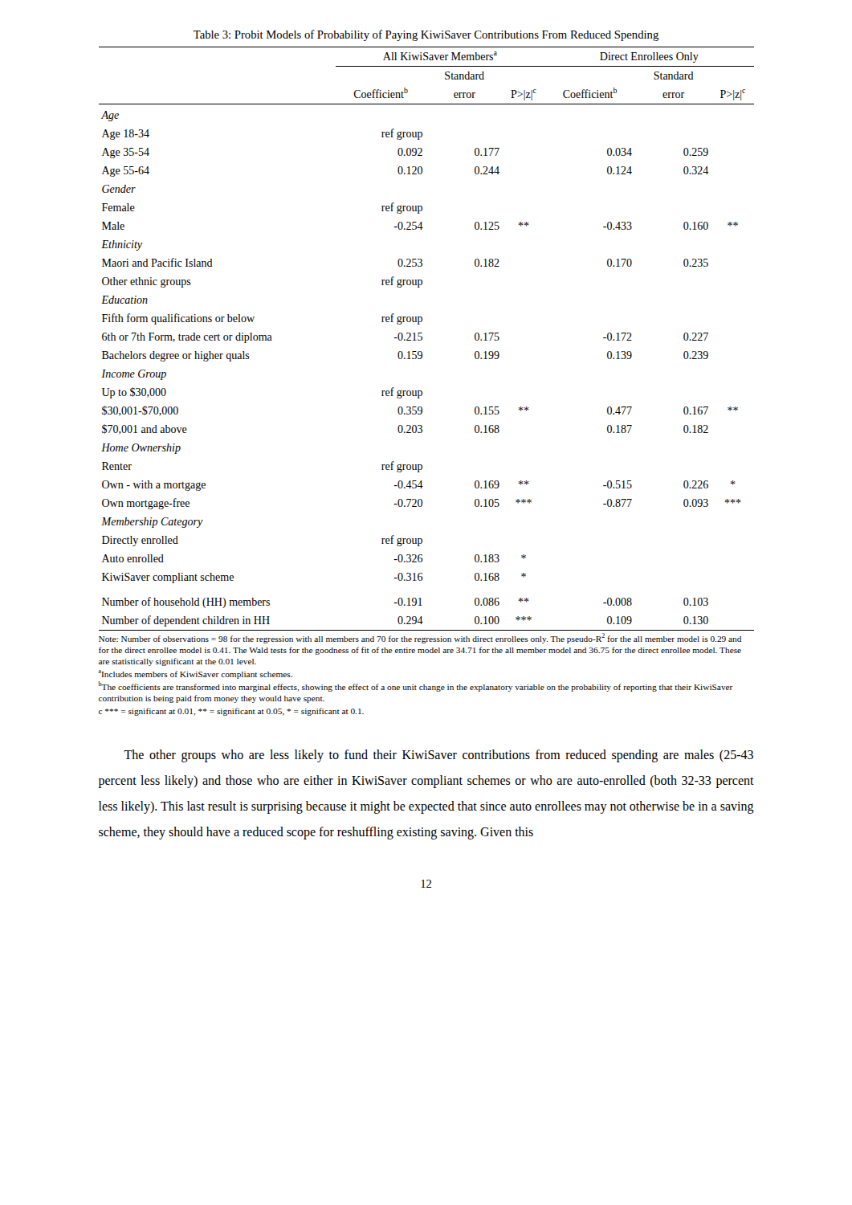Table 3: Probit Models of Probability of Paying KiwiSaver Contributions From Reduced Spending
| | All KiwiSaver Members a | Direct Enrollees Only |
| --- | --- | --- |
| | | Standard | | | Standard | |
| | Coefficient b | error | P>/z/ c | Coefficient b | error | P>/z/ c |
| Age | | | | | | |
| Age 18-34 | ref group | | | | | |
| Age 35-54 | 0.092 | 0.177 | | 0.034 | 0.259 | |
| Age 55-64 | 0.120 | 0.244 | | 0.124 | 0.324 | |
| Gender | | | | | | |
| Female | ref group | | | | | |
| Male | -0.254 | 0.125 | ** | -0.433 | 0.160 | ** |
| Ethnicity | | | | | | |
| Maori and Pacific Island | 0.253 | 0.182 | | 0.170 | 0.235 | |
| Other ethnic groups | ref group | | | | | |
| Education | | | | | | |
| Fifth form qualifications or below | ref group | | | | | |
| 6th or 7th Form, trade cert or diploma | -0.215 | 0.175 | | -0.172 | 0.227 | |
| Bachelors degree or higher quals | 0.159 | 0.199 | | 0.139 | 0.239 | |
| Income Group | | | | | | |
| Up to $30,000 | ref group | | | | | |
| $30,001-$70,000 | 0.359 | 0.155 | ** | 0.477 | 0.167 | ** |
| $70,001 and above | 0.203 | 0.168 | | 0.187 | 0.182 | |
| Home Ownership | | | | | | |
| Renter | ref group | | | | | |
| Own - with a mortgage | -0.454 | 0.169 | ** | -0.515 | 0.226 | * |
| Own mortgage-free | -0.720 | 0.105 | *** | -0.877 | 0.093 | *** |
| Membership Category | | | | | | |
| Directly enrolled | ref group | | | | | |
| Auto enrolled | -0.326 | 0.183 | * | | | |
| KiwiSaver compliant scheme | -0.316 | 0.168 | * | | | |
| Number of household (HH) members | -0.191 | 0.086 | ** | -0.008 | 0.103 | |
| Number of dependent children in HH | 0.294 | 0.100 | *** | 0.109 | 0.130 | |
Note: Number of observations = 98 for the regression with all members and 70 for the regression with direct enrollees only. The pseudo-R2 for the all member model is 0.29 and for the direct enrollee model is 0.41. The Wald tests for the goodness of fit of the entire model are 34.71 for the all member model and 36.75 for the direct enrollee model. These are statistically significant at the 0.01 level.
aIncludes members of KiwiSaver compliant schemes.
bThe coefficients are transformed into marginal effects, showing the effect of a one unit change in the explanatory variable on the probability of reporting that their KiwiSaver contribution is being paid from money they would have spent.
c *** = significant at 0.01, ** = significant at 0.05, * = significant at 0.1.
The other groups who are less likely to fund their KiwiSaver contributions from reduced spending are males (25-43 percent less likely) and those who are either in KiwiSaver compliant schemes or who are auto-enrolled (both 32-33 percent less likely). This last result is surprising because it might be expected that since auto enrollees may not otherwise be in a saving scheme, they should have a reduced scope for reshuffling existing saving. Given this
12